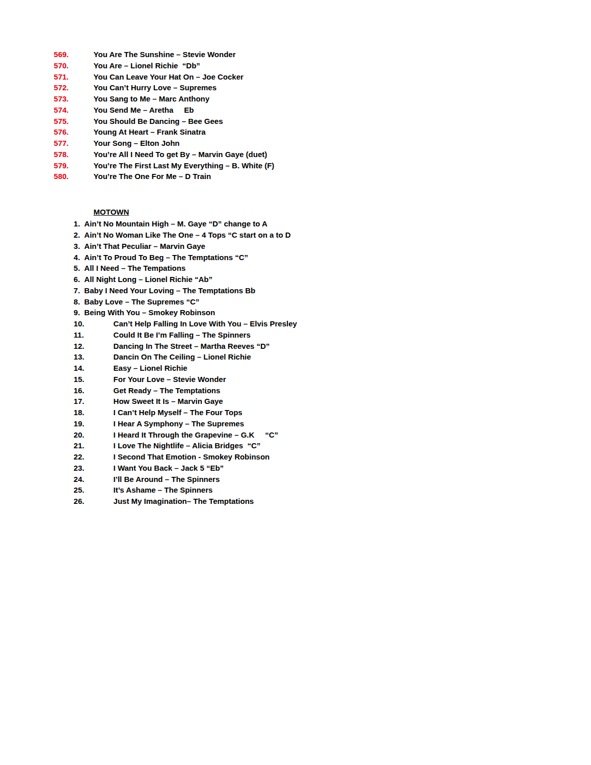569. You Are The Sunshine – Stevie Wonder
570. You Are – Lionel Richie “Db”
571. You Can Leave Your Hat On – Joe Cocker
572. You Can’t Hurry Love – Supremes
573. You Sang to Me – Marc Anthony
574. You Send Me – Aretha Eb
575. You Should Be Dancing – Bee Gees
576. Young At Heart – Frank Sinatra
577. Your Song – Elton John
578. You’re All I Need To get By – Marvin Gaye (duet)
579. You’re The First Last My Everything – B. White (F)
580. You’re The One For Me – D Train
MOTOWN
1. Ain’t No Mountain High – M. Gaye “D” change to A
2. Ain’t No Woman Like The One – 4 Tops “C start on a to D
3. Ain’t That Peculiar – Marvin Gaye
4. Ain’t To Proud To Beg – The Temptations “C”
5. All I Need – The Tempations
6. All Night Long – Lionel Richie “Ab”
7. Baby I Need Your Loving – The Temptations Bb
8. Baby Love – The Supremes “C”
9. Being With You – Smokey Robinson
10. Can’t Help Falling In Love With You – Elvis Presley
11. Could It Be I’m Falling – The Spinners
12. Dancing In The Street – Martha Reeves “D”
13. Dancin On The Ceiling – Lionel Richie
14. Easy – Lionel Richie
15. For Your Love – Stevie Wonder
16. Get Ready – The Temptations
17. How Sweet It Is – Marvin Gaye
18. I Can’t Help Myself – The Four Tops
19. I Hear A Symphony – The Supremes
20. I Heard It Through the Grapevine – G.K “C”
21. I Love The Nightlife – Alicia Bridges “C”
22. I Second That Emotion - Smokey Robinson
23. I Want You Back – Jack 5 “Eb”
24. I’ll Be Around – The Spinners
25. It’s Ashame – The Spinners
26. Just My Imagination– The Temptations